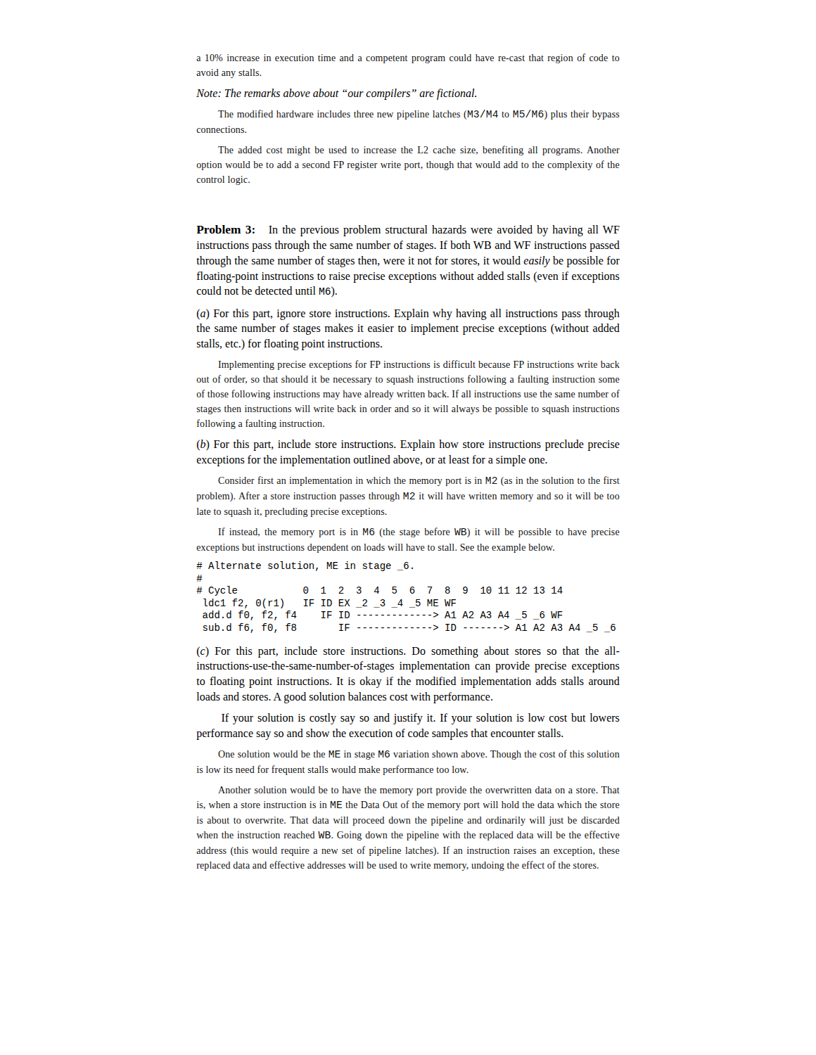a 10% increase in execution time and a competent program could have re-cast that region of code to avoid any stalls.
Note: The remarks above about “our compilers” are fictional.
The modified hardware includes three new pipeline latches (M3/M4 to M5/M6) plus their bypass connections.
The added cost might be used to increase the L2 cache size, benefiting all programs. Another option would be to add a second FP register write port, though that would add to the complexity of the control logic.
Problem 3: In the previous problem structural hazards were avoided by having all WF instructions pass through the same number of stages. If both WB and WF instructions passed through the same number of stages then, were it not for stores, it would easily be possible for floating-point instructions to raise precise exceptions without added stalls (even if exceptions could not be detected until M6).
(a) For this part, ignore store instructions. Explain why having all instructions pass through the same number of stages makes it easier to implement precise exceptions (without added stalls, etc.) for floating point instructions.
Implementing precise exceptions for FP instructions is difficult because FP instructions write back out of order, so that should it be necessary to squash instructions following a faulting instruction some of those following instructions may have already written back. If all instructions use the same number of stages then instructions will write back in order and so it will always be possible to squash instructions following a faulting instruction.
(b) For this part, include store instructions. Explain how store instructions preclude precise exceptions for the implementation outlined above, or at least for a simple one.
Consider first an implementation in which the memory port is in M2 (as in the solution to the first problem). After a store instruction passes through M2 it will have written memory and so it will be too late to squash it, precluding precise exceptions.
If instead, the memory port is in M6 (the stage before WB) it will be possible to have precise exceptions but instructions dependent on loads will have to stall. See the example below.
# Alternate solution, ME in stage _6.
#
# Cycle           0  1  2  3  4  5  6  7  8  9  10 11 12 13 14
 ldc1 f2, 0(r1)   IF ID EX _2 _3 _4 _5 ME WF
 add.d f0, f2, f4    IF ID -------------> A1 A2 A3 A4 _5 _6 WF
 sub.d f6, f0, f8       IF -------------> ID -------> A1 A2 A3 A4 _5 _6 WF
(c) For this part, include store instructions. Do something about stores so that the all-instructions-use-the-same-number-of-stages implementation can provide precise exceptions to floating point instructions. It is okay if the modified implementation adds stalls around loads and stores. A good solution balances cost with performance.
If your solution is costly say so and justify it. If your solution is low cost but lowers performance say so and show the execution of code samples that encounter stalls.
One solution would be the ME in stage M6 variation shown above. Though the cost of this solution is low its need for frequent stalls would make performance too low.
Another solution would be to have the memory port provide the overwritten data on a store. That is, when a store instruction is in ME the Data Out of the memory port will hold the data which the store is about to overwrite. That data will proceed down the pipeline and ordinarily will just be discarded when the instruction reached WB. Going down the pipeline with the replaced data will be the effective address (this would require a new set of pipeline latches). If an instruction raises an exception, these replaced data and effective addresses will be used to write memory, undoing the effect of the stores.